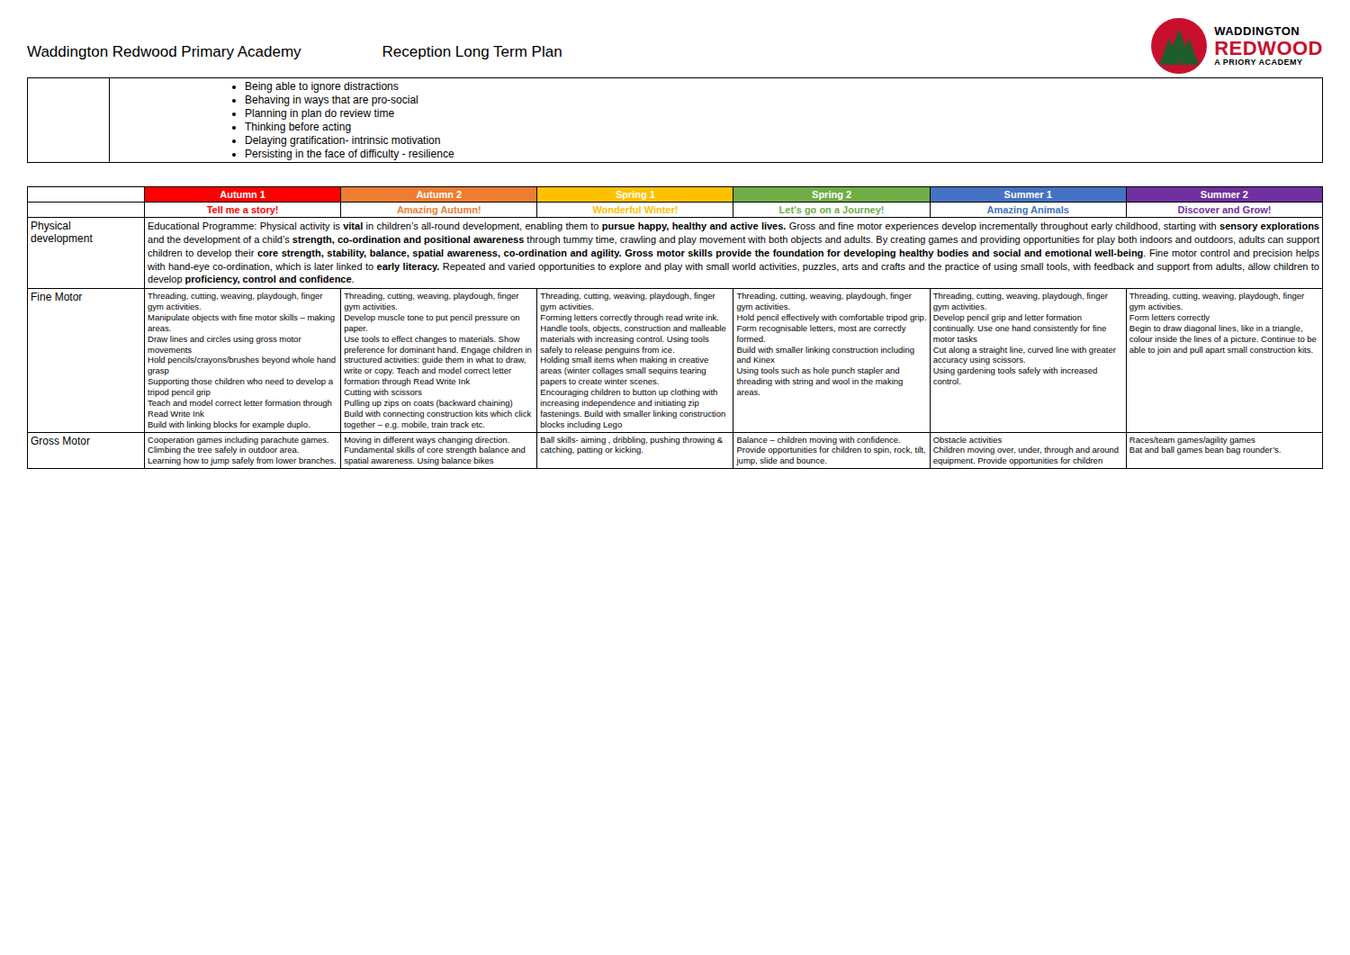Waddington Redwood Primary Academy Reception Long Term Plan
WADDINGTON
REDWOOD
A PRIORY ACADEMY
| | Being able to ignore distractions Behaving in ways that are pro-social Planning in plan do review time Thinking before acting Delaying gratification- intrinsic motivation Persisting in the face of difficulty - resilience |
| | Autumn 1 | Autumn 2 | Spring 1 | Spring 2 | Summer 1 | Summer 2 |
| --- | --- | --- | --- | --- | --- | --- |
| | Tell me a story! | Amazing Autumn! | Wonderful Winter! | Let’s go on a Journey! | Amazing Animals | Discover and Grow! |
| Physical development | Educational Programme: Physical activity is vital in children’s all-round development, enabling them to pursue happy, healthy and active lives. Gross and fine motor experiences develop incrementally throughout early childhood, starting with sensory explorations and the development of a child’s strength, co-ordination and positional awareness through tummy time, crawling and play movement with both objects and adults. By creating games and providing opportunities for play both indoors and outdoors, adults can support children to develop their core strength, stability, balance, spatial awareness, co-ordination and agility. Gross motor skills provide the foundation for developing healthy bodies and social and emotional well-being . Fine motor control and precision helps with hand-eye co-ordination, which is later linked to early literacy. Repeated and varied opportunities to explore and play with small world activities, puzzles, arts and crafts and the practice of using small tools, with feedback and support from adults, allow children to develop proficiency, control and confidence . |
| Fine Motor | Threading, cutting, weaving, playdough, finger gym activities. Manipulate objects with fine motor skills – making areas. Draw lines and circles using gross motor movements Hold pencils/crayons/brushes beyond whole hand grasp Supporting those children who need to develop a tripod pencil grip Teach and model correct letter formation through Read Write Ink Build with linking blocks for example duplo. | Threading, cutting, weaving, playdough, finger gym activities. Develop muscle tone to put pencil pressure on paper. Use tools to effect changes to materials. Show preference for dominant hand. Engage children in structured activities: guide them in what to draw, write or copy. Teach and model correct letter formation through Read Write Ink Cutting with scissors Pulling up zips on coats (backward chaining) Build with connecting construction kits which click together – e.g. mobile, train track etc. | Threading, cutting, weaving, playdough, finger gym activities. Forming letters correctly through read write ink. Handle tools, objects, construction and malleable materials with increasing control. Using tools safely to release penguins from ice. Holding small items when making in creative areas (winter collages small sequins tearing papers to create winter scenes. Encouraging children to button up clothing with increasing independence and initiating zip fastenings. Build with smaller linking construction blocks including Lego | Threading, cutting, weaving, playdough, finger gym activities. Hold pencil effectively with comfortable tripod grip. Form recognisable letters, most are correctly formed. Build with smaller linking construction including and Kinex Using tools such as hole punch stapler and threading with string and wool in the making areas. | Threading, cutting, weaving, playdough, finger gym activities. Develop pencil grip and letter formation continually. Use one hand consistently for fine motor tasks Cut along a straight line, curved line with greater accuracy using scissors. Using gardening tools safely with increased control. | Threading, cutting, weaving, playdough, finger gym activities. Form letters correctly Begin to draw diagonal lines, like in a triangle, colour inside the lines of a picture. Continue to be able to join and pull apart small construction kits. |
| Gross Motor | Cooperation games including parachute games. Climbing the tree safely in outdoor area. Learning how to jump safely from lower branches. | Moving in different ways changing direction. Fundamental skills of core strength balance and spatial awareness. Using balance bikes | Ball skills- aiming , dribbling, pushing throwing & catching, patting or kicking. | Balance – children moving with confidence. Provide opportunities for children to spin, rock, tilt, jump, slide and bounce. | Obstacle activities Children moving over, under, through and around equipment. Provide opportunities for children | Races/team games/agility games Bat and ball games bean bag rounder’s. |